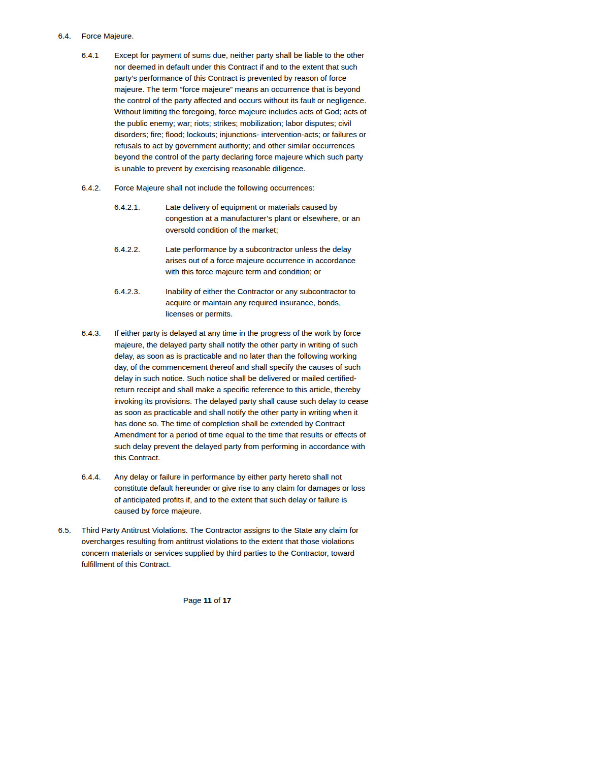6.4.
Force Majeure.
6.4.1
Except for payment of sums due, neither party shall be liable to the other nor deemed in default under this Contract if and to the extent that such party’s performance of this Contract is prevented by reason of force majeure. The term “force majeure” means an occurrence that is beyond the control of the party affected and occurs without its fault or negligence. Without limiting the foregoing, force majeure includes acts of God; acts of the public enemy; war; riots; strikes; mobilization; labor disputes; civil disorders; fire; flood; lockouts; injunctions- intervention-acts; or failures or refusals to act by government authority; and other similar occurrences beyond the control of the party declaring force majeure which such party is unable to prevent by exercising reasonable diligence.
6.4.2.
Force Majeure shall not include the following occurrences:
6.4.2.1.
Late delivery of equipment or materials caused by congestion at a manufacturer’s plant or elsewhere, or an oversold condition of the market;
6.4.2.2.
Late performance by a subcontractor unless the delay arises out of a force majeure occurrence in accordance with this force majeure term and condition; or
6.4.2.3.
Inability of either the Contractor or any subcontractor to acquire or maintain any required insurance, bonds, licenses or permits.
6.4.3.
If either party is delayed at any time in the progress of the work by force majeure, the delayed party shall notify the other party in writing of such delay, as soon as is practicable and no later than the following working day, of the commencement thereof and shall specify the causes of such delay in such notice. Such notice shall be delivered or mailed certified-return receipt and shall make a specific reference to this article, thereby invoking its provisions. The delayed party shall cause such delay to cease as soon as practicable and shall notify the other party in writing when it has done so. The time of completion shall be extended by Contract Amendment for a period of time equal to the time that results or effects of such delay prevent the delayed party from performing in accordance with this Contract.
6.4.4.
Any delay or failure in performance by either party hereto shall not constitute default hereunder or give rise to any claim for damages or loss of anticipated profits if, and to the extent that such delay or failure is caused by force majeure.
6.5.
Third Party Antitrust Violations. The Contractor assigns to the State any claim for overcharges resulting from antitrust violations to the extent that those violations concern materials or services supplied by third parties to the Contractor, toward fulfillment of this Contract.
Page 11 of 17